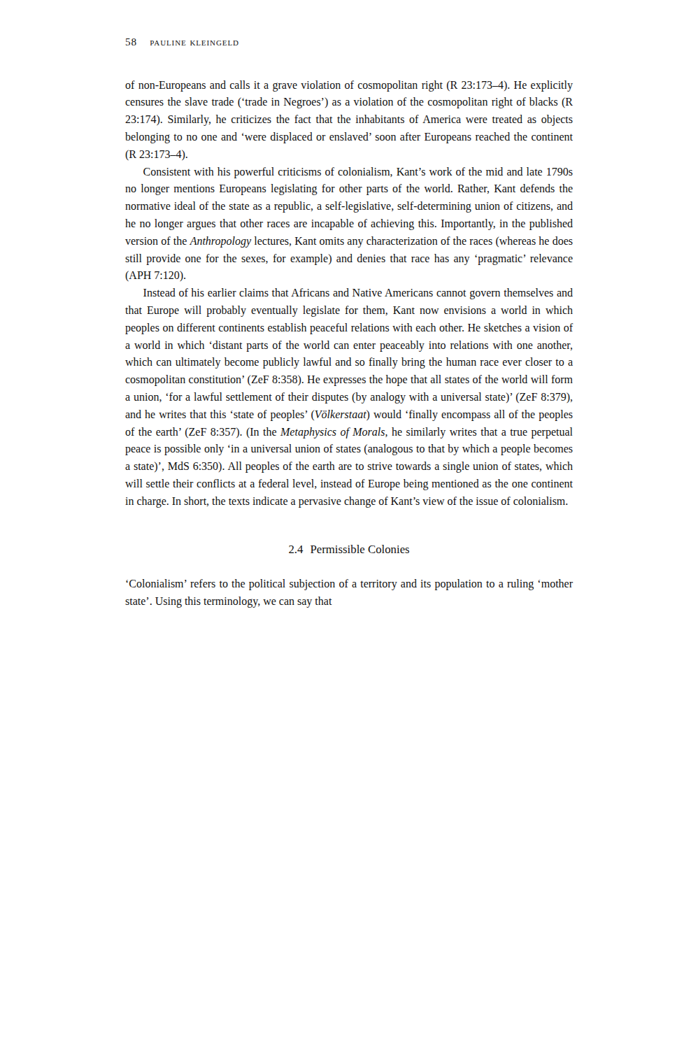58 pauline kleingeld
of non-Europeans and calls it a grave violation of cosmopolitan right (R 23:173–4). He explicitly censures the slave trade (‘trade in Negroes’) as a violation of the cosmopolitan right of blacks (R 23:174). Similarly, he criticizes the fact that the inhabitants of America were treated as objects belonging to no one and ‘were displaced or enslaved’ soon after Europeans reached the continent (R 23:173–4).
Consistent with his powerful criticisms of colonialism, Kant’s work of the mid and late 1790s no longer mentions Europeans legislating for other parts of the world. Rather, Kant defends the normative ideal of the state as a republic, a self-legislative, self-determining union of citizens, and he no longer argues that other races are incapable of achieving this. Importantly, in the published version of the Anthropology lectures, Kant omits any characterization of the races (whereas he does still provide one for the sexes, for example) and denies that race has any ‘pragmatic’ relevance (APH 7:120).
Instead of his earlier claims that Africans and Native Americans cannot govern themselves and that Europe will probably eventually legislate for them, Kant now envisions a world in which peoples on different continents establish peaceful relations with each other. He sketches a vision of a world in which ‘distant parts of the world can enter peaceably into relations with one another, which can ultimately become publicly lawful and so finally bring the human race ever closer to a cosmopolitan constitution’ (ZeF 8:358). He expresses the hope that all states of the world will form a union, ‘for a lawful settlement of their disputes (by analogy with a universal state)’ (ZeF 8:379), and he writes that this ‘state of peoples’ (Völkerstaat) would ‘finally encompass all of the peoples of the earth’ (ZeF 8:357). (In the Metaphysics of Morals, he similarly writes that a true perpetual peace is possible only ‘in a universal union of states (analogous to that by which a people becomes a state)’, MdS 6:350). All peoples of the earth are to strive towards a single union of states, which will settle their conflicts at a federal level, instead of Europe being mentioned as the one continent in charge. In short, the texts indicate a pervasive change of Kant’s view of the issue of colonialism.
2.4 Permissible Colonies
‘Colonialism’ refers to the political subjection of a territory and its population to a ruling ‘mother state’. Using this terminology, we can say that